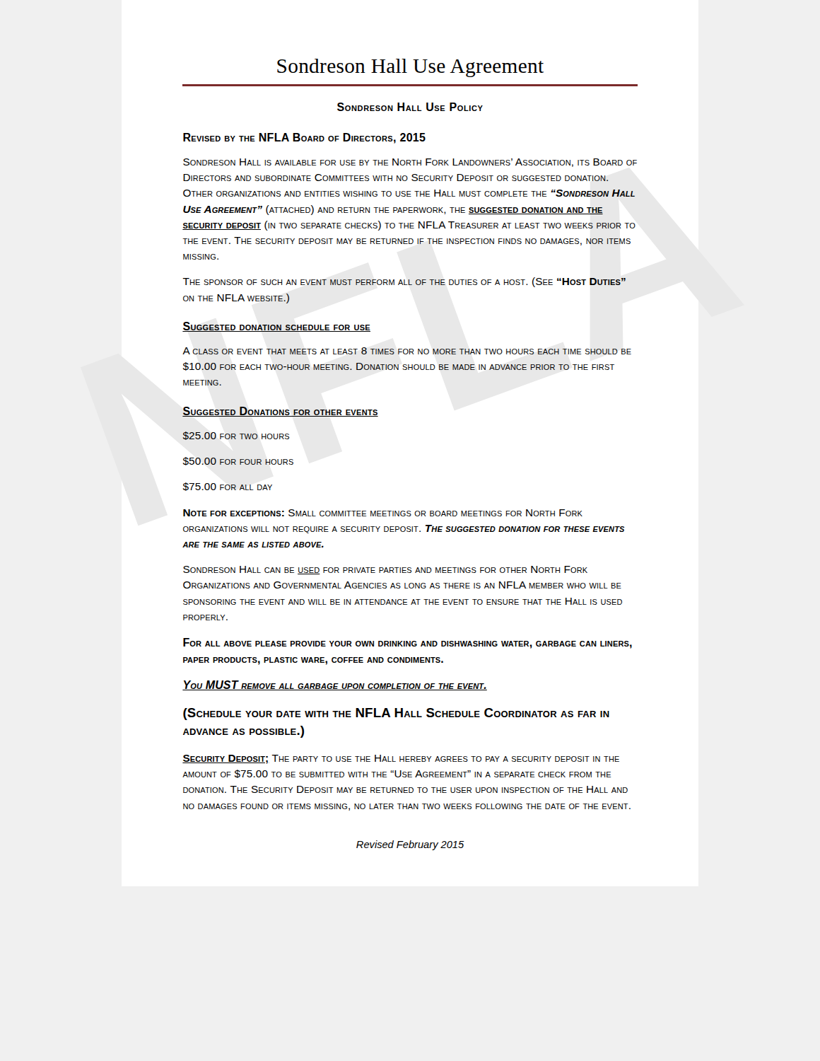NFLA
Sondreson Hall Use Agreement
Sondreson Hall Use Policy
Revised by the NFLA Board of Directors, 2015
Sondreson Hall is available for use by the North Fork Landowners’ Association, its Board of Directors and subordinate Committees with no Security Deposit or suggested donation. Other organizations and entities wishing to use the Hall must complete the “Sondreson Hall Use Agreement” (attached) and return the paperwork, the suggested donation and the security deposit (in two separate checks) to the NFLA Treasurer at least two weeks prior to the event. The security deposit may be returned if the inspection finds no damages, nor items missing.
The sponsor of such an event must perform all of the duties of a host. (See “Host Duties” on the NFLA website.)
Suggested donation schedule for use
A class or event that meets at least 8 times for no more than two hours each time should be $10.00 for each two-hour meeting. Donation should be made in advance prior to the first meeting.
Suggested Donations for other events
$25.00 for two hours
$50.00 for four hours
$75.00 for all day
Note for exceptions: Small committee meetings or board meetings for North Fork organizations will not require a security deposit. The suggested donation for these events are the same as listed above.
Sondreson Hall can be used for private parties and meetings for other North Fork Organizations and Governmental Agencies as long as there is an NFLA member who will be sponsoring the event and will be in attendance at the event to ensure that the Hall is used properly.
For all above please provide your own drinking and dishwashing water, garbage can liners, paper products, plastic ware, coffee and condiments.
You MUST remove all garbage upon completion of the event.
(Schedule your date with the NFLA Hall Schedule Coordinator as far in advance as possible.)
Security Deposit; The party to use the Hall hereby agrees to pay a security deposit in the amount of $75.00 to be submitted with the “Use Agreement” in a separate check from the donation. The Security Deposit may be returned to the user upon inspection of the Hall and no damages found or items missing, no later than two weeks following the date of the event.
Revised February 2015